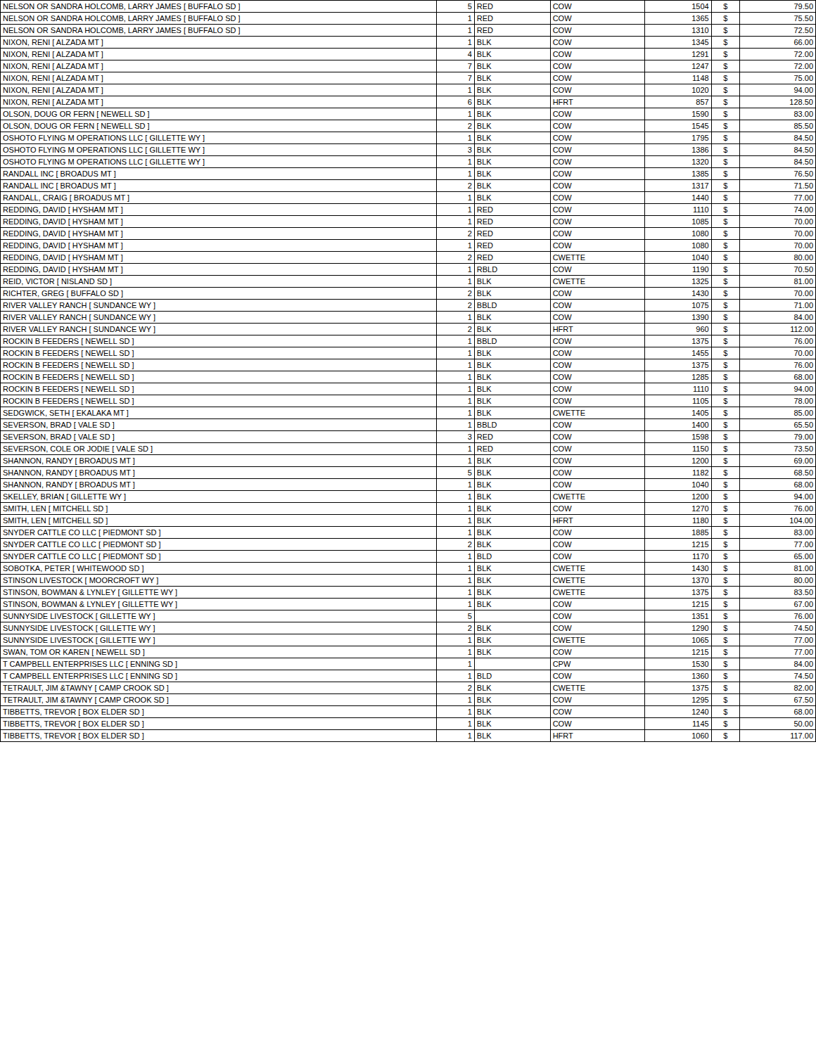| NELSON OR SANDRA HOLCOMB, LARRY JAMES [ BUFFALO SD ] | 5 | RED | COW | 1504 | $ | 79.50 |
| NELSON OR SANDRA HOLCOMB, LARRY JAMES [ BUFFALO SD ] | 1 | RED | COW | 1365 | $ | 75.50 |
| NELSON OR SANDRA HOLCOMB, LARRY JAMES [ BUFFALO SD ] | 1 | RED | COW | 1310 | $ | 72.50 |
| NIXON, RENI [ ALZADA MT ] | 1 | BLK | COW | 1345 | $ | 66.00 |
| NIXON, RENI [ ALZADA MT ] | 4 | BLK | COW | 1291 | $ | 72.00 |
| NIXON, RENI [ ALZADA MT ] | 7 | BLK | COW | 1247 | $ | 72.00 |
| NIXON, RENI [ ALZADA MT ] | 7 | BLK | COW | 1148 | $ | 75.00 |
| NIXON, RENI [ ALZADA MT ] | 1 | BLK | COW | 1020 | $ | 94.00 |
| NIXON, RENI [ ALZADA MT ] | 6 | BLK | HFRT | 857 | $ | 128.50 |
| OLSON, DOUG OR FERN [ NEWELL SD ] | 1 | BLK | COW | 1590 | $ | 83.00 |
| OLSON, DOUG OR FERN [ NEWELL SD ] | 2 | BLK | COW | 1545 | $ | 85.50 |
| OSHOTO FLYING M OPERATIONS LLC [ GILLETTE WY ] | 1 | BLK | COW | 1795 | $ | 84.50 |
| OSHOTO FLYING M OPERATIONS LLC [ GILLETTE WY ] | 3 | BLK | COW | 1386 | $ | 84.50 |
| OSHOTO FLYING M OPERATIONS LLC [ GILLETTE WY ] | 1 | BLK | COW | 1320 | $ | 84.50 |
| RANDALL INC [ BROADUS MT ] | 1 | BLK | COW | 1385 | $ | 76.50 |
| RANDALL INC [ BROADUS MT ] | 2 | BLK | COW | 1317 | $ | 71.50 |
| RANDALL, CRAIG [ BROADUS MT ] | 1 | BLK | COW | 1440 | $ | 77.00 |
| REDDING, DAVID [ HYSHAM MT ] | 1 | RED | COW | 1110 | $ | 74.00 |
| REDDING, DAVID [ HYSHAM MT ] | 1 | RED | COW | 1085 | $ | 70.00 |
| REDDING, DAVID [ HYSHAM MT ] | 2 | RED | COW | 1080 | $ | 70.00 |
| REDDING, DAVID [ HYSHAM MT ] | 1 | RED | COW | 1080 | $ | 70.00 |
| REDDING, DAVID [ HYSHAM MT ] | 2 | RED | CWETTE | 1040 | $ | 80.00 |
| REDDING, DAVID [ HYSHAM MT ] | 1 | RBLD | COW | 1190 | $ | 70.50 |
| REID, VICTOR [ NISLAND SD ] | 1 | BLK | CWETTE | 1325 | $ | 81.00 |
| RICHTER, GREG [ BUFFALO SD ] | 2 | BLK | COW | 1430 | $ | 70.00 |
| RIVER VALLEY RANCH [ SUNDANCE WY ] | 2 | BBLD | COW | 1075 | $ | 71.00 |
| RIVER VALLEY RANCH [ SUNDANCE WY ] | 1 | BLK | COW | 1390 | $ | 84.00 |
| RIVER VALLEY RANCH [ SUNDANCE WY ] | 2 | BLK | HFRT | 960 | $ | 112.00 |
| ROCKIN B FEEDERS [ NEWELL SD ] | 1 | BBLD | COW | 1375 | $ | 76.00 |
| ROCKIN B FEEDERS [ NEWELL SD ] | 1 | BLK | COW | 1455 | $ | 70.00 |
| ROCKIN B FEEDERS [ NEWELL SD ] | 1 | BLK | COW | 1375 | $ | 76.00 |
| ROCKIN B FEEDERS [ NEWELL SD ] | 1 | BLK | COW | 1285 | $ | 68.00 |
| ROCKIN B FEEDERS [ NEWELL SD ] | 1 | BLK | COW | 1110 | $ | 94.00 |
| ROCKIN B FEEDERS [ NEWELL SD ] | 1 | BLK | COW | 1105 | $ | 78.00 |
| SEDGWICK, SETH [ EKALAKA MT ] | 1 | BLK | CWETTE | 1405 | $ | 85.00 |
| SEVERSON, BRAD [ VALE SD ] | 1 | BBLD | COW | 1400 | $ | 65.50 |
| SEVERSON, BRAD [ VALE SD ] | 3 | RED | COW | 1598 | $ | 79.00 |
| SEVERSON, COLE OR JODIE [ VALE SD ] | 1 | RED | COW | 1150 | $ | 73.50 |
| SHANNON, RANDY [ BROADUS MT ] | 1 | BLK | COW | 1200 | $ | 69.00 |
| SHANNON, RANDY [ BROADUS MT ] | 5 | BLK | COW | 1182 | $ | 68.50 |
| SHANNON, RANDY [ BROADUS MT ] | 1 | BLK | COW | 1040 | $ | 68.00 |
| SKELLEY, BRIAN [ GILLETTE WY ] | 1 | BLK | CWETTE | 1200 | $ | 94.00 |
| SMITH, LEN [ MITCHELL SD ] | 1 | BLK | COW | 1270 | $ | 76.00 |
| SMITH, LEN [ MITCHELL SD ] | 1 | BLK | HFRT | 1180 | $ | 104.00 |
| SNYDER CATTLE CO LLC [ PIEDMONT SD ] | 1 | BLK | COW | 1885 | $ | 83.00 |
| SNYDER CATTLE CO LLC [ PIEDMONT SD ] | 2 | BLK | COW | 1215 | $ | 77.00 |
| SNYDER CATTLE CO LLC [ PIEDMONT SD ] | 1 | BLD | COW | 1170 | $ | 65.00 |
| SOBOTKA, PETER [ WHITEWOOD SD ] | 1 | BLK | CWETTE | 1430 | $ | 81.00 |
| STINSON LIVESTOCK [ MOORCROFT WY ] | 1 | BLK | CWETTE | 1370 | $ | 80.00 |
| STINSON, BOWMAN & LYNLEY [ GILLETTE WY ] | 1 | BLK | CWETTE | 1375 | $ | 83.50 |
| STINSON, BOWMAN & LYNLEY [ GILLETTE WY ] | 1 | BLK | COW | 1215 | $ | 67.00 |
| SUNNYSIDE LIVESTOCK [ GILLETTE WY ] | 5 | | COW | 1351 | $ | 76.00 |
| SUNNYSIDE LIVESTOCK [ GILLETTE WY ] | 2 | BLK | COW | 1290 | $ | 74.50 |
| SUNNYSIDE LIVESTOCK [ GILLETTE WY ] | 1 | BLK | CWETTE | 1065 | $ | 77.00 |
| SWAN, TOM OR KAREN [ NEWELL SD ] | 1 | BLK | COW | 1215 | $ | 77.00 |
| T CAMPBELL ENTERPRISES LLC [ ENNING SD ] | 1 | | CPW | 1530 | $ | 84.00 |
| T CAMPBELL ENTERPRISES LLC [ ENNING SD ] | 1 | BLD | COW | 1360 | $ | 74.50 |
| TETRAULT, JIM &TAWNY [ CAMP CROOK SD ] | 2 | BLK | CWETTE | 1375 | $ | 82.00 |
| TETRAULT, JIM &TAWNY [ CAMP CROOK SD ] | 1 | BLK | COW | 1295 | $ | 67.50 |
| TIBBETTS, TREVOR [ BOX ELDER SD ] | 1 | BLK | COW | 1240 | $ | 68.00 |
| TIBBETTS, TREVOR [ BOX ELDER SD ] | 1 | BLK | COW | 1145 | $ | 50.00 |
| TIBBETTS, TREVOR [ BOX ELDER SD ] | 1 | BLK | HFRT | 1060 | $ | 117.00 |